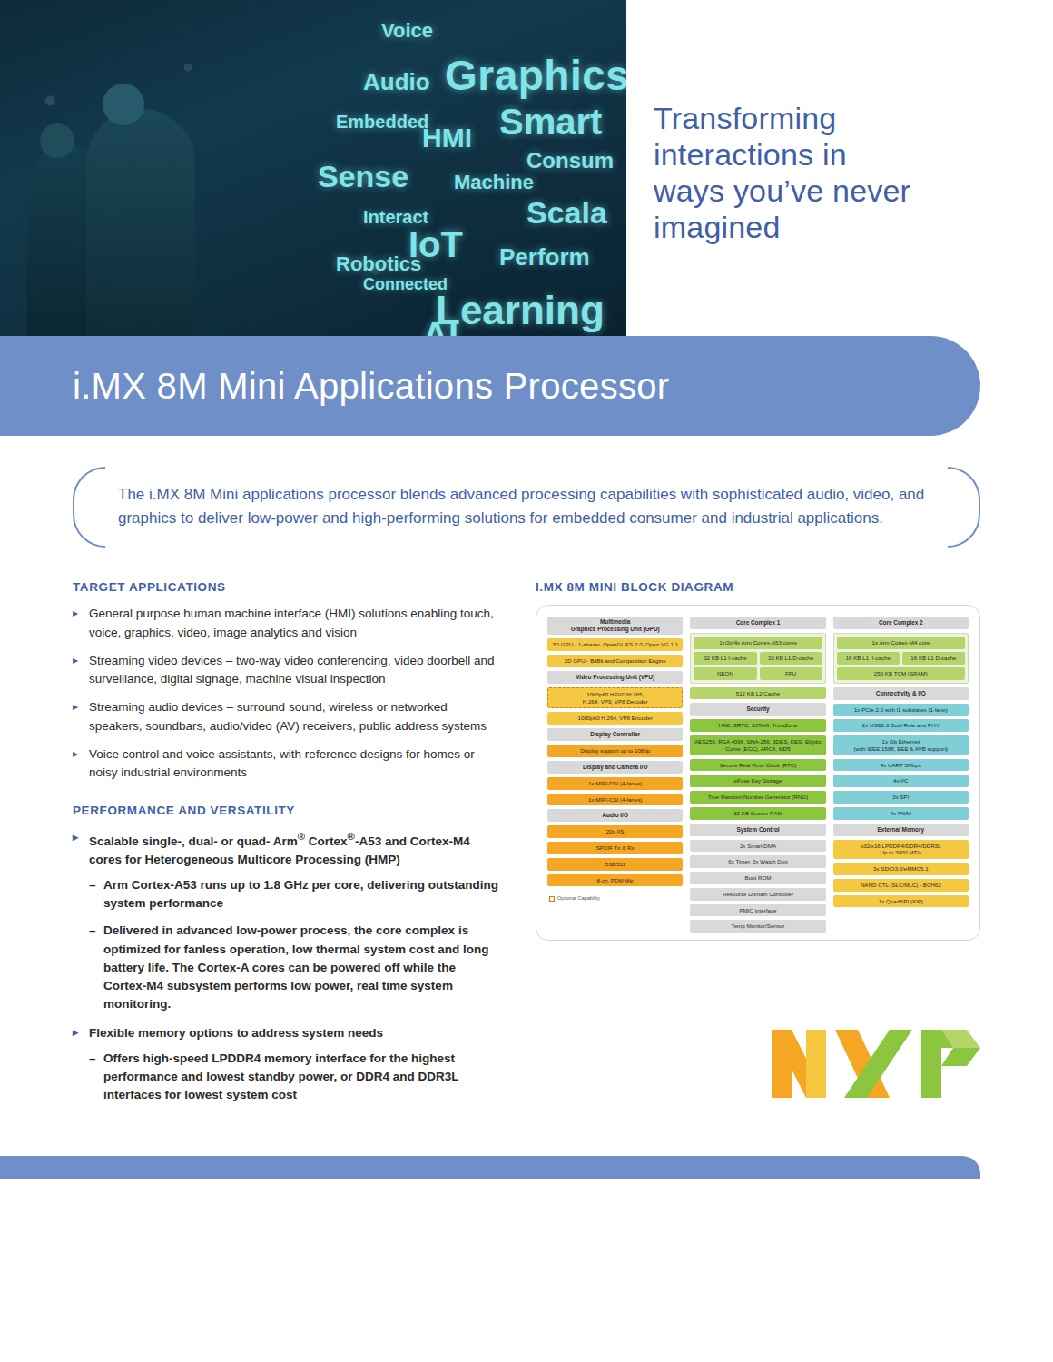Voice Graphics Audio Smart Embedded HMI Consum Sense Machine Scala Interact IoT Robotics Perform Learning Connected AI
Transforming
interactions in
ways you’ve never
imagined
i.MX 8M Mini Applications Processor
The i.MX 8M Mini applications processor blends advanced processing capabilities with sophisticated audio, video, and graphics to deliver low-power and high-performing solutions for embedded consumer and industrial applications.
Target Applications
General purpose human machine interface (HMI) solutions enabling touch, voice, graphics, video, image analytics and vision
Streaming video devices – two-way video conferencing, video doorbell and surveillance, digital signage, machine visual inspection
Streaming audio devices – surround sound, wireless or networked speakers, soundbars, audio/video (AV) receivers, public address systems
Voice control and voice assistants, with reference designs for homes or noisy industrial environments
Performance and Versatility
Scalable single-, dual- or quad- Arm® Cortex®-A53 and Cortex-M4 cores for Heterogeneous Multicore Processing (HMP)
Arm Cortex-A53 runs up to 1.8 GHz per core, delivering outstanding system performance
Delivered in advanced low-power process, the core complex is optimized for fanless operation, low thermal system cost and long battery life. The Cortex-A cores can be powered off while the Cortex-M4 subsystem performs low power, real time system monitoring.
Flexible memory options to address system needs
Offers high-speed LPDDR4 memory interface for the highest performance and lowest standby power, or DDR4 and DDR3L interfaces for lowest system cost
i.MX 8M Mini Block Diagram
Multimedia
Graphics Processing Unit (GPU)
3D GPU - 1-shader, OpenGL ES 2.0, Open VG 1.1
2D GPU - BitBlt and Composition Engine
Video Processing Unit (VPU)
1080p60 HEVC/H.265,
H.264, VP9, VP8 Decoder
1080p60 H.264, VP8 Encoder
Display Controller
Display support up to 1080p
Display and Camera I/O
1x MIPI-DSI (4-lanes)
1x MIPI-CSI (4-lanes)
Audio I/O
20x I²S
SPDIF Tx & Rx
DSD512
8-ch. PDM Mic
Optional Capability
Core Complex 1
1x/2x/4x Arm Cortex-A53 cores
32 KB L1 I-cache
32 KB L1 D-cache
NEON
FPU
512 KB L2 Cache
Security
HAB, SRTC, SJTAG, TrustZone
AES256, RSA 4096, SHA-256, 3DES, DES, Elliptic Curve (ECC), ARC4, MD5
Secure Real Time Clock (RTC)
eFuse Key Storage
True Random Number Generator (RNG)
32 KB Secure RAM
System Control
2x Smart DMA
6x Timer, 3x Watch Dog
Boot ROM
Resource Domain Controller
PMIC interface
Temp Monitor/Sensor
Core Complex 2
1x Arm Cortex-M4 core
16 KB L1 I-cache
16 KB L1 D-cache
256 KB TCM (SRAM)
Connectivity & I/O
1x PCIe 2.0 with l1 substates (1-lane)
2x USB2.0 Dual Role and PHY
1x Gb Ethernet
(with IEEE 1588, EEE & AVB support)
4x UART 5Mbps
4x I²C
3x SPI
4x PWM
External Memory
x32/x16 LPDDR4/DDR4/DDR3L
Up to 3000 MT/s
3x SDIO3.0/eMMC5.1
NAND CTL (SLC/MLC) - BCH62
1x QuadSPI (XIP)